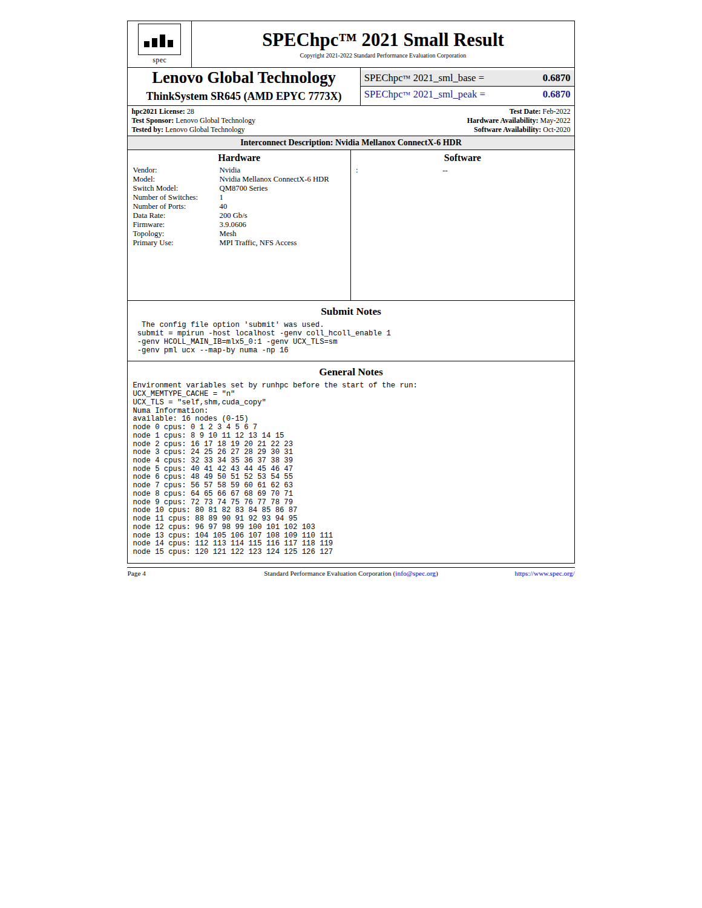spec
SPEChpc™ 2021 Small Result
Copyright 2021-2022 Standard Performance Evaluation Corporation
Lenovo Global Technology
ThinkSystem SR645 (AMD EPYC 7773X)
SPEChpc™ 2021_sml_base =
0.6870
SPEChpc™ 2021_sml_peak =
0.6870
hpc2021 License: 28
Test Sponsor: Lenovo Global Technology
Tested by: Lenovo Global Technology
Test Date: Feb-2022
Hardware Availability: May-2022
Software Availability: Oct-2020
Interconnect Description: Nvidia Mellanox ConnectX-6 HDR
Hardware
| Vendor: | Nvidia |
| Model: | Nvidia Mellanox ConnectX-6 HDR |
| Switch Model: | QM8700 Series |
| Number of Switches: | 1 |
| Number of Ports: | 40 |
| Data Rate: | 200 Gb/s |
| Firmware: | 3.9.0606 |
| Topology: | Mesh |
| Primary Use: | MPI Traffic, NFS Access |
Software
| : | -- |
Submit Notes
  The config file option 'submit' was used.
 submit = mpirun -host localhost -genv coll_hcoll_enable 1
 -genv HCOLL_MAIN_IB=mlx5_0:1 -genv UCX_TLS=sm
 -genv pml ucx --map-by numa -np 16
General Notes
Environment variables set by runhpc before the start of the run:
UCX_MEMTYPE_CACHE = "n"
UCX_TLS = "self,shm,cuda_copy"
Numa Information:
available: 16 nodes (0-15)
node 0 cpus: 0 1 2 3 4 5 6 7
node 1 cpus: 8 9 10 11 12 13 14 15
node 2 cpus: 16 17 18 19 20 21 22 23
node 3 cpus: 24 25 26 27 28 29 30 31
node 4 cpus: 32 33 34 35 36 37 38 39
node 5 cpus: 40 41 42 43 44 45 46 47
node 6 cpus: 48 49 50 51 52 53 54 55
node 7 cpus: 56 57 58 59 60 61 62 63
node 8 cpus: 64 65 66 67 68 69 70 71
node 9 cpus: 72 73 74 75 76 77 78 79
node 10 cpus: 80 81 82 83 84 85 86 87
node 11 cpus: 88 89 90 91 92 93 94 95
node 12 cpus: 96 97 98 99 100 101 102 103
node 13 cpus: 104 105 106 107 108 109 110 111
node 14 cpus: 112 113 114 115 116 117 118 119
node 15 cpus: 120 121 122 123 124 125 126 127
Page 4
Standard Performance Evaluation Corporation (info@spec.org)
https://www.spec.org/